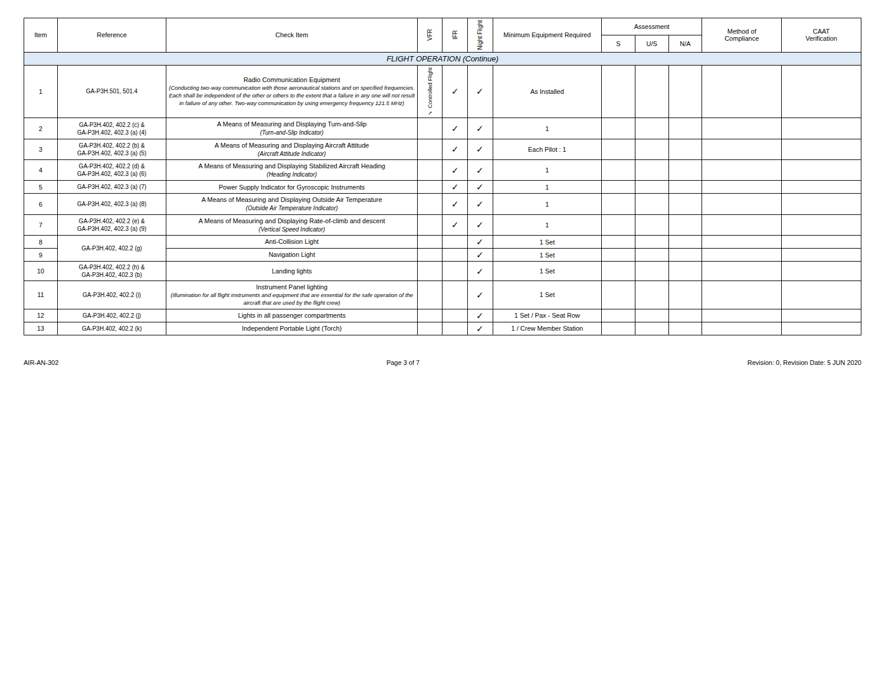| FLIGHT OPERATION (Continue) |
| Item | Reference | Check Item | VFR | IFR | Night Flight | Minimum Equipment Required | Assessment | Method of Compliance | CAAT Verification |
| S | U/S | N/A |
| 1 | GA-P3H.501, 501.4 | Radio Communication Equipment (Conducting two-way communication with those aeronautical stations and on specified frequencies. Each shall be independent of the other or others to the extent that a failure in any one will not result in failure of any other. Two-way communication by using emergency frequency 121.5 MHz) | ✓ Controlled Flight | ✓ | ✓ | As Installed | | | | | |
| 2 | GA-P3H.402, 402.2 (c) & GA-P3H.402, 402.3 (a) (4) | A Means of Measuring and Displaying Turn-and-Slip (Turn-and-Slip Indicator) | | ✓ | ✓ | 1 | | | | | |
| 3 | GA-P3H.402, 402.2 (b) & GA-P3H.402, 402.3 (a) (5) | A Means of Measuring and Displaying Aircraft Attitude (Aircraft Attitude Indicator) | | ✓ | ✓ | Each Pilot : 1 | | | | | |
| 4 | GA-P3H.402, 402.2 (d) & GA-P3H.402, 402.3 (a) (6) | A Means of Measuring and Displaying Stabilized Aircraft Heading (Heading Indicator) | | ✓ | ✓ | 1 | | | | | |
| 5 | GA-P3H.402, 402.3 (a) (7) | Power Supply Indicator for Gyroscopic Instruments | | ✓ | ✓ | 1 | | | | | |
| 6 | GA-P3H.402, 402.3 (a) (8) | A Means of Measuring and Displaying Outside Air Temperature (Outside Air Temperature Indicator) | | ✓ | ✓ | 1 | | | | | |
| 7 | GA-P3H.402, 402.2 (e) & GA-P3H.402, 402.3 (a) (9) | A Means of Measuring and Displaying Rate-of-climb and descent (Vertical Speed Indicator) | | ✓ | ✓ | 1 | | | | | |
| 8 | GA-P3H.402, 402.2 (g) | Anti-Collision Light | | | ✓ | 1 Set | | | | | |
| 9 | Navigation Light | | | ✓ | 1 Set | | | | | |
| 10 | GA-P3H.402, 402.2 (h) & GA-P3H.402, 402.3 (b) | Landing lights | | | ✓ | 1 Set | | | | | |
| 11 | GA-P3H.402, 402.2 (i) | Instrument Panel lighting (Illumination for all flight instruments and equipment that are essential for the safe operation of the aircraft that are used by the flight crew) | | | ✓ | 1 Set | | | | | |
| 12 | GA-P3H.402, 402.2 (j) | Lights in all passenger compartments | | | ✓ | 1 Set / Pax - Seat Row | | | | | |
| 13 | GA-P3H.402, 402.2 (k) | Independent Portable Light (Torch) | | | ✓ | 1 / Crew Member Station | | | | | |
AIR-AN-302
Page 3 of 7
Revision: 0, Revision Date: 5 JUN 2020